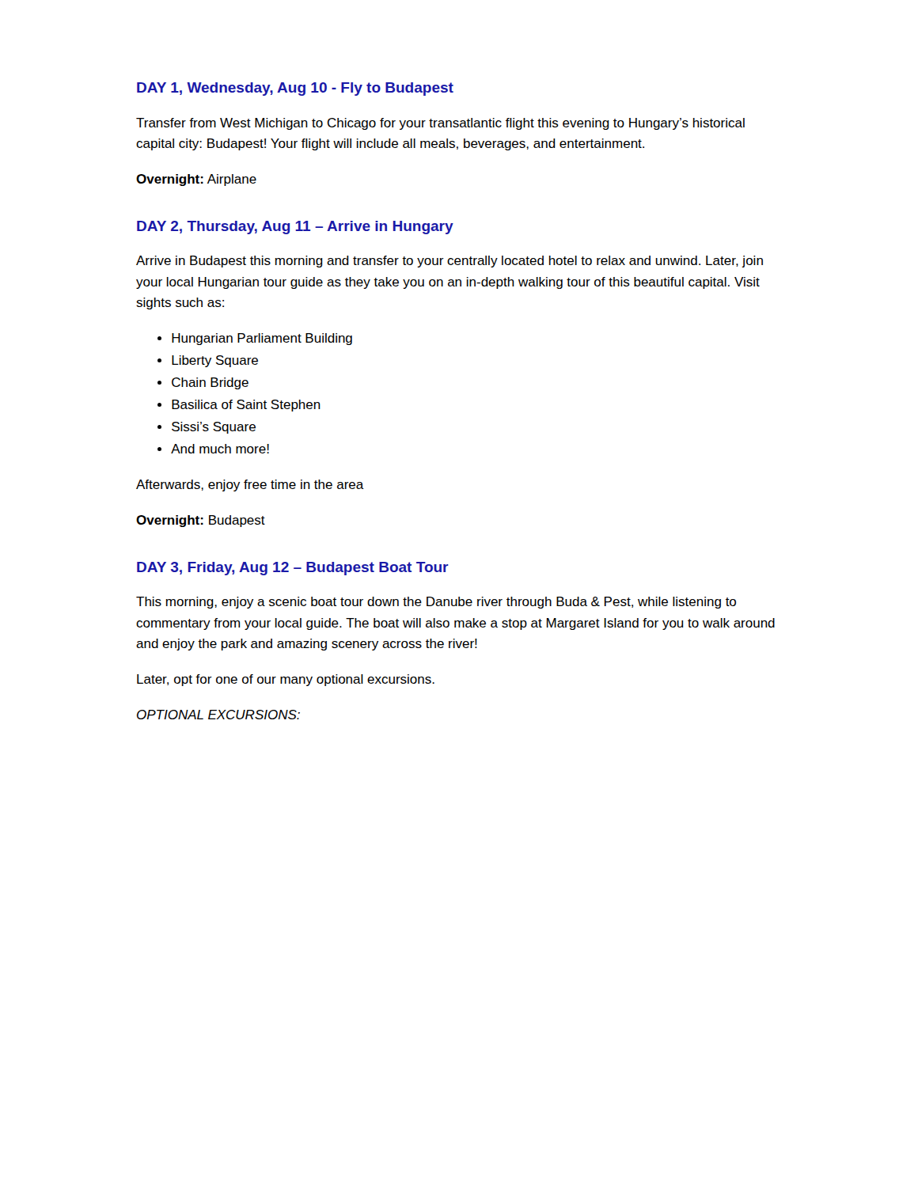DAY 1, Wednesday, Aug 10 - Fly to Budapest
Transfer from West Michigan to Chicago for your transatlantic flight this evening to Hungary’s historical capital city: Budapest! Your flight will include all meals, beverages, and entertainment.
Overnight: Airplane
DAY 2, Thursday, Aug 11 – Arrive in Hungary
Arrive in Budapest this morning and transfer to your centrally located hotel to relax and unwind. Later, join your local Hungarian tour guide as they take you on an in-depth walking tour of this beautiful capital. Visit sights such as:
Hungarian Parliament Building
Liberty Square
Chain Bridge
Basilica of Saint Stephen
Sissi’s Square
And much more!
Afterwards, enjoy free time in the area
Overnight: Budapest
DAY 3, Friday, Aug 12 – Budapest Boat Tour
This morning, enjoy a scenic boat tour down the Danube river through Buda & Pest, while listening to commentary from your local guide. The boat will also make a stop at Margaret Island for you to walk around and enjoy the park and amazing scenery across the river!
Later, opt for one of our many optional excursions.
OPTIONAL EXCURSIONS: